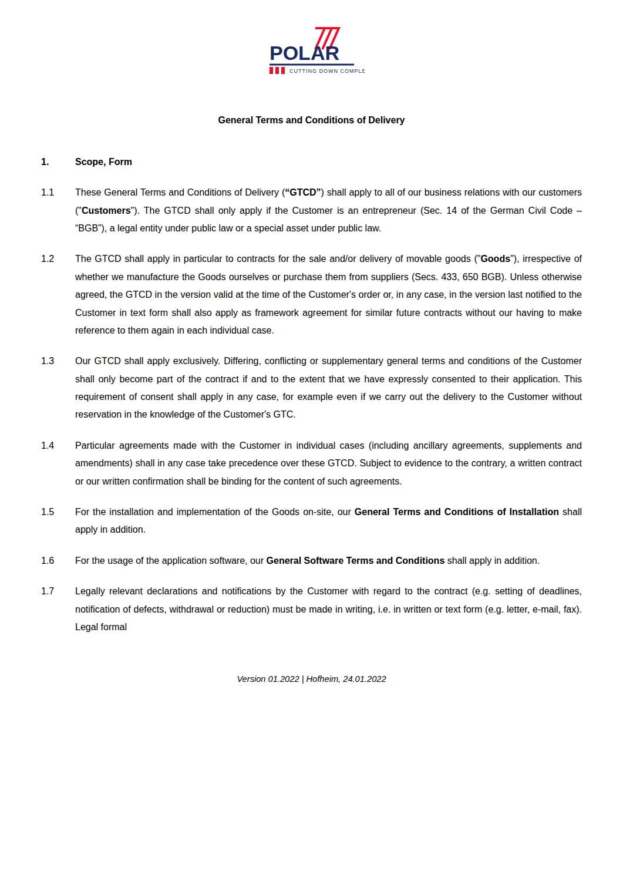POLAR CUTTING DOWN COMPLEXITY
General Terms and Conditions of Delivery
1. Scope, Form
1.1
These General Terms and Conditions of Delivery (“GTCD”) shall apply to all of our business relations with our customers ("Customers"). The GTCD shall only apply if the Customer is an entrepreneur (Sec. 14 of the German Civil Code – “BGB”), a legal entity under public law or a special asset under public law.
1.2
The GTCD shall apply in particular to contracts for the sale and/or delivery of movable goods ("Goods"), irrespective of whether we manufacture the Goods ourselves or purchase them from suppliers (Secs. 433, 650 BGB). Unless otherwise agreed, the GTCD in the version valid at the time of the Customer's order or, in any case, in the version last notified to the Customer in text form shall also apply as framework agreement for similar future contracts without our having to make reference to them again in each individual case.
1.3
Our GTCD shall apply exclusively. Differing, conflicting or supplementary general terms and conditions of the Customer shall only become part of the contract if and to the extent that we have expressly consented to their application. This requirement of consent shall apply in any case, for example even if we carry out the delivery to the Customer without reservation in the knowledge of the Customer's GTC.
1.4
Particular agreements made with the Customer in individual cases (including ancillary agreements, supplements and amendments) shall in any case take precedence over these GTCD. Subject to evidence to the contrary, a written contract or our written confirmation shall be binding for the content of such agreements.
1.5
For the installation and implementation of the Goods on-site, our General Terms and Conditions of Installation shall apply in addition.
1.6
For the usage of the application software, our General Software Terms and Conditions shall apply in addition.
1.7
Legally relevant declarations and notifications by the Customer with regard to the contract (e.g. setting of deadlines, notification of defects, withdrawal or reduction) must be made in writing, i.e. in written or text form (e.g. letter, e-mail, fax). Legal formal
Version 01.2022 | Hofheim, 24.01.2022